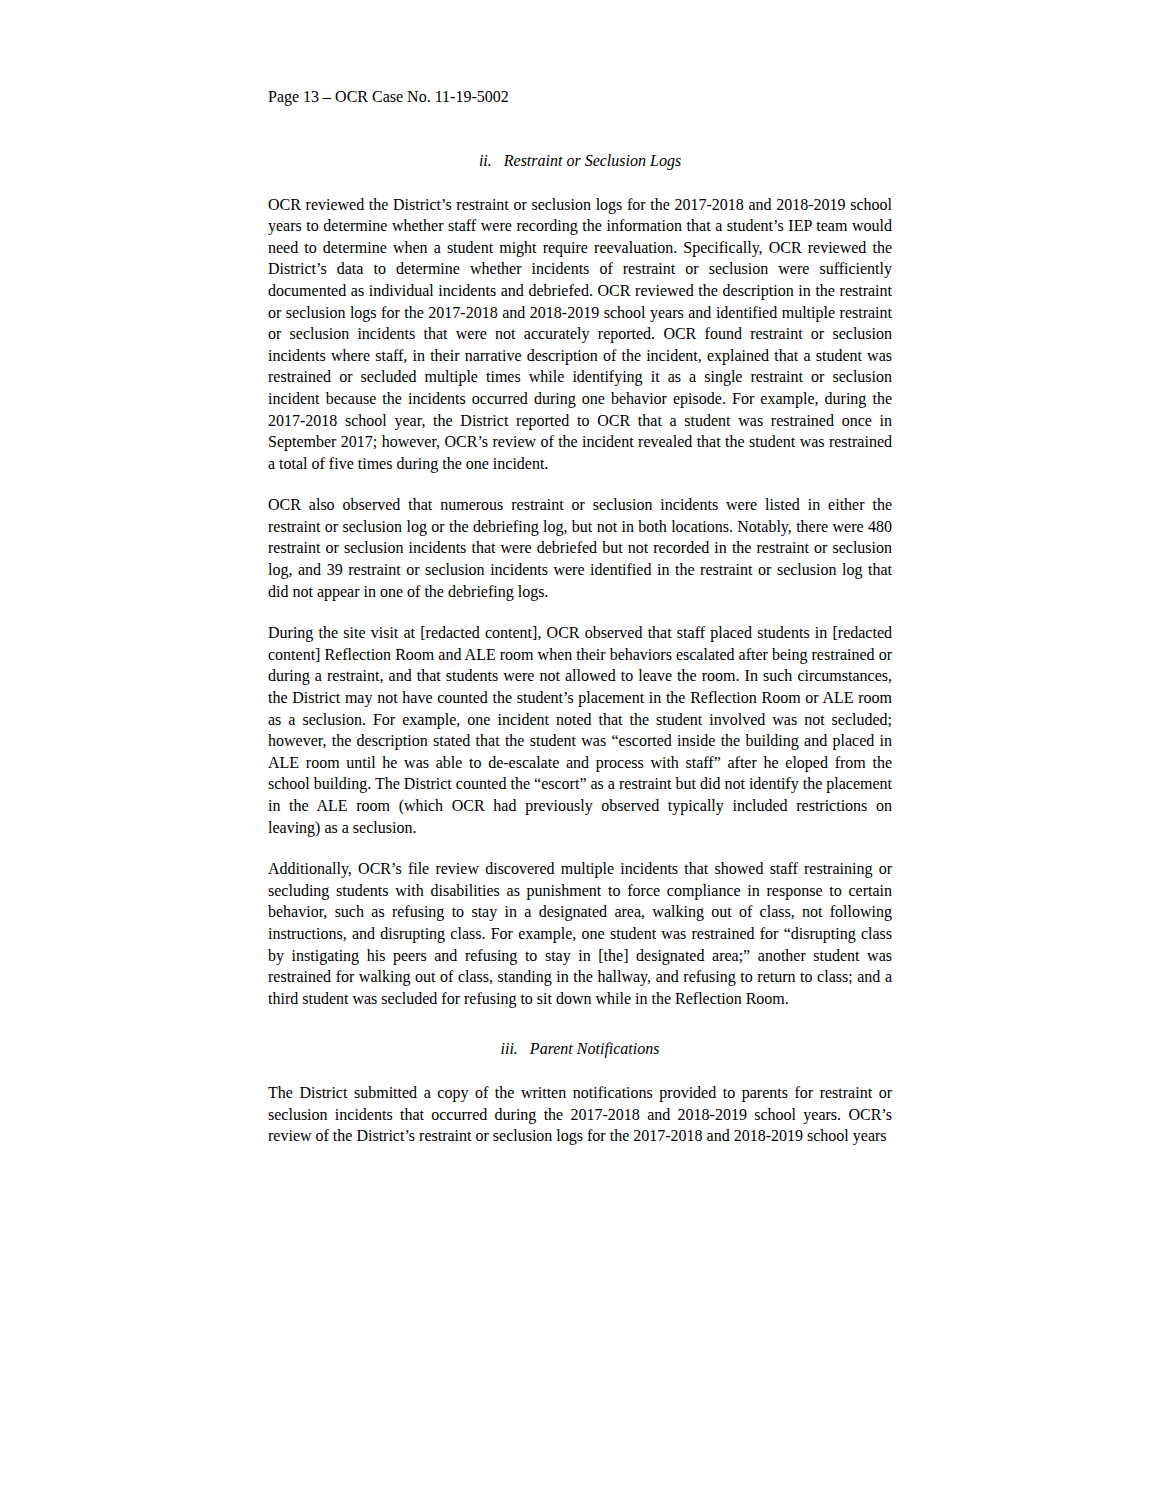Page 13 – OCR Case No. 11-19-5002
ii. Restraint or Seclusion Logs
OCR reviewed the District’s restraint or seclusion logs for the 2017-2018 and 2018-2019 school years to determine whether staff were recording the information that a student’s IEP team would need to determine when a student might require reevaluation. Specifically, OCR reviewed the District’s data to determine whether incidents of restraint or seclusion were sufficiently documented as individual incidents and debriefed. OCR reviewed the description in the restraint or seclusion logs for the 2017-2018 and 2018-2019 school years and identified multiple restraint or seclusion incidents that were not accurately reported. OCR found restraint or seclusion incidents where staff, in their narrative description of the incident, explained that a student was restrained or secluded multiple times while identifying it as a single restraint or seclusion incident because the incidents occurred during one behavior episode. For example, during the 2017-2018 school year, the District reported to OCR that a student was restrained once in September 2017; however, OCR’s review of the incident revealed that the student was restrained a total of five times during the one incident.
OCR also observed that numerous restraint or seclusion incidents were listed in either the restraint or seclusion log or the debriefing log, but not in both locations. Notably, there were 480 restraint or seclusion incidents that were debriefed but not recorded in the restraint or seclusion log, and 39 restraint or seclusion incidents were identified in the restraint or seclusion log that did not appear in one of the debriefing logs.
During the site visit at [redacted content], OCR observed that staff placed students in [redacted content] Reflection Room and ALE room when their behaviors escalated after being restrained or during a restraint, and that students were not allowed to leave the room. In such circumstances, the District may not have counted the student’s placement in the Reflection Room or ALE room as a seclusion. For example, one incident noted that the student involved was not secluded; however, the description stated that the student was “escorted inside the building and placed in ALE room until he was able to de-escalate and process with staff” after he eloped from the school building. The District counted the “escort” as a restraint but did not identify the placement in the ALE room (which OCR had previously observed typically included restrictions on leaving) as a seclusion.
Additionally, OCR’s file review discovered multiple incidents that showed staff restraining or secluding students with disabilities as punishment to force compliance in response to certain behavior, such as refusing to stay in a designated area, walking out of class, not following instructions, and disrupting class. For example, one student was restrained for “disrupting class by instigating his peers and refusing to stay in [the] designated area;” another student was restrained for walking out of class, standing in the hallway, and refusing to return to class; and a third student was secluded for refusing to sit down while in the Reflection Room.
iii. Parent Notifications
The District submitted a copy of the written notifications provided to parents for restraint or seclusion incidents that occurred during the 2017-2018 and 2018-2019 school years. OCR’s review of the District’s restraint or seclusion logs for the 2017-2018 and 2018-2019 school years